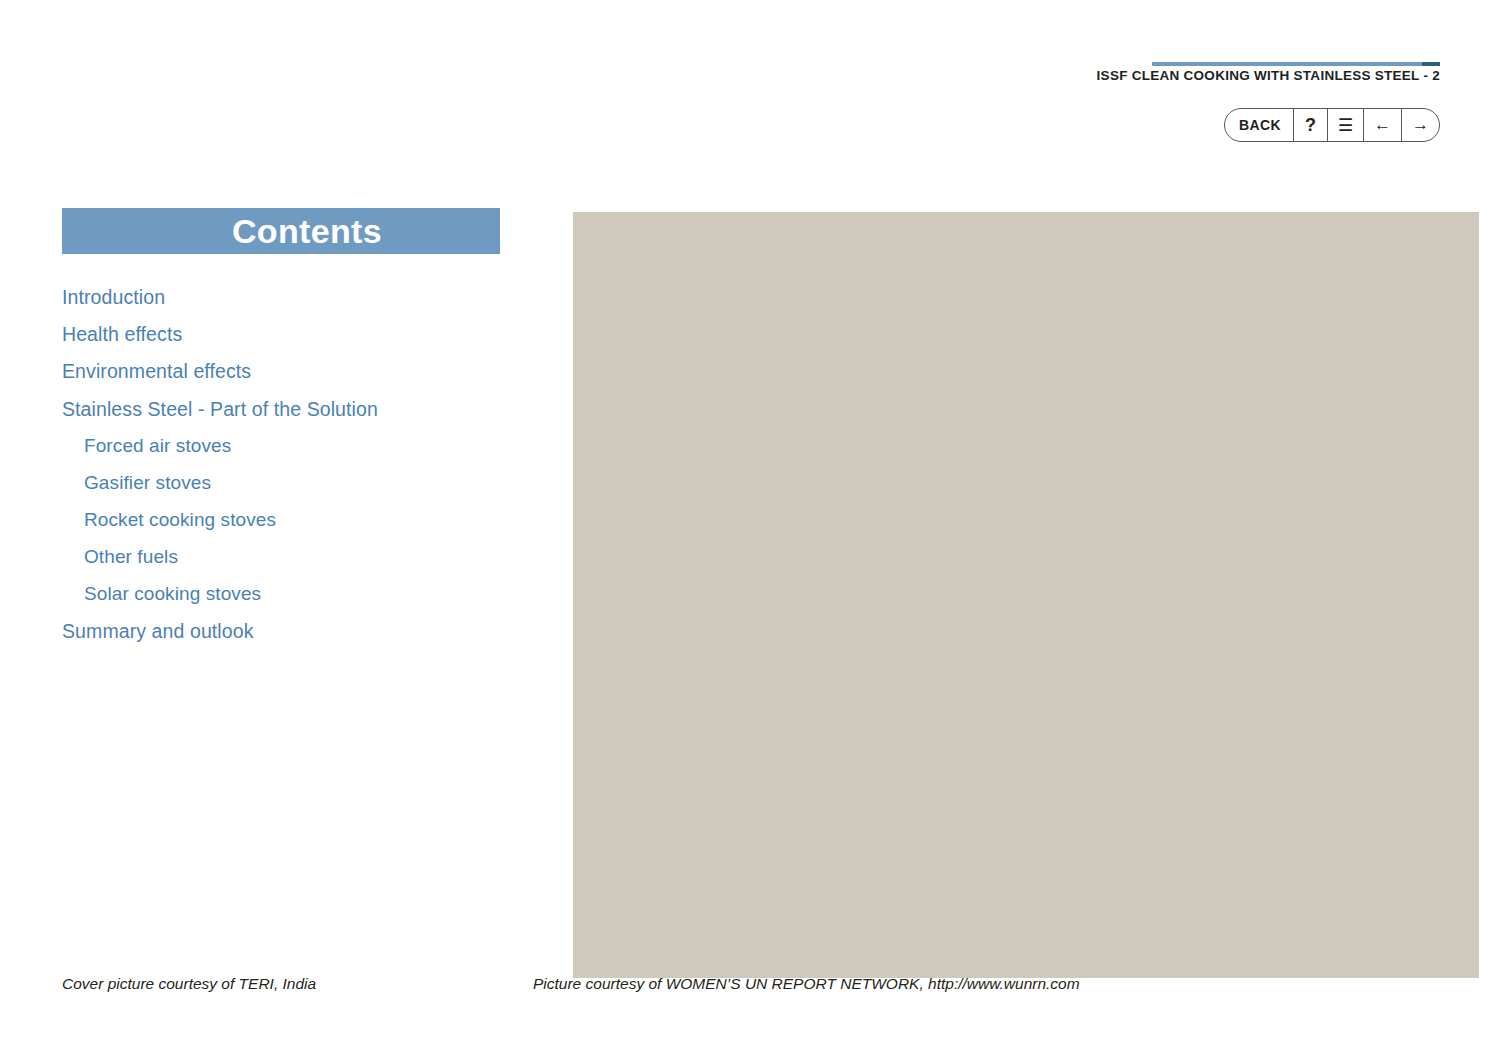ISSF CLEAN COOKING WITH STAINLESS STEEL - 2
BACK
?
☰
←
→
Contents
Introduction
Health effects
Environmental effects
Stainless Steel - Part of the Solution
Forced air stoves
Gasifier stoves
Rocket cooking stoves
Other fuels
Solar cooking stoves
Summary and outlook
Cover picture courtesy of TERI, India
Picture courtesy of WOMEN’S UN REPORT NETWORK, http://www.wunrn.com